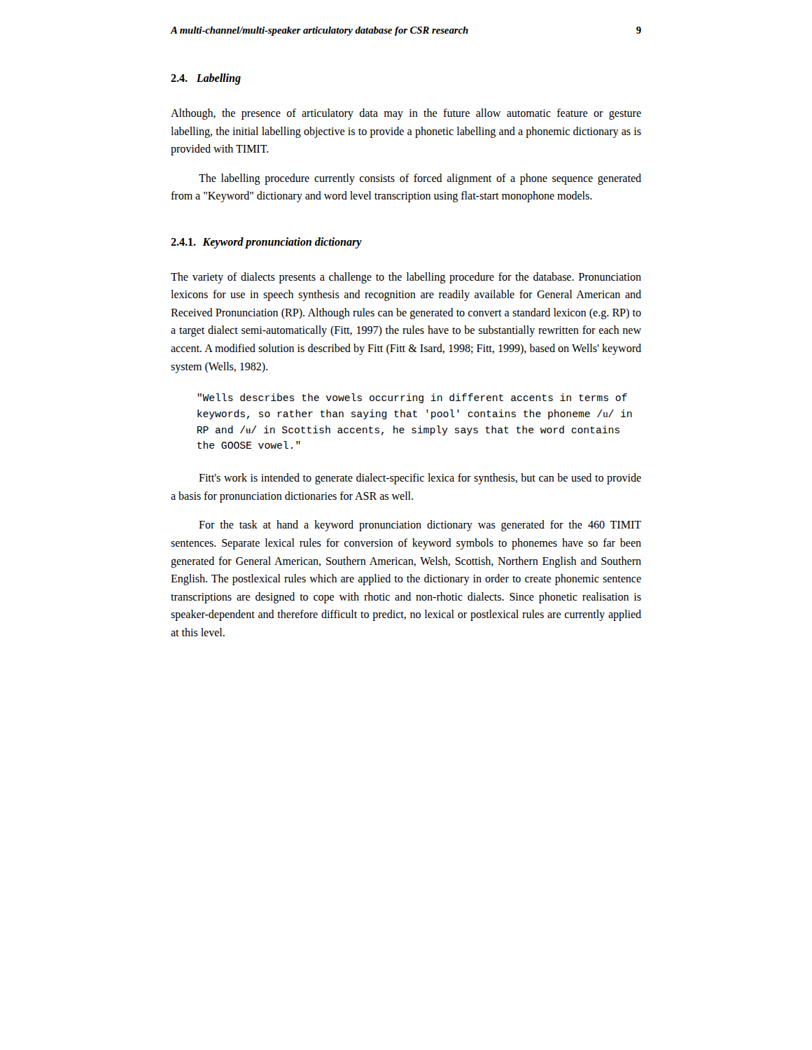A multi-channel/multi-speaker articulatory database for CSR research 9
2.4. Labelling
Although, the presence of articulatory data may in the future allow automatic feature or gesture labelling, the initial labelling objective is to provide a phonetic labelling and a phonemic dictionary as is provided with TIMIT.
The labelling procedure currently consists of forced alignment of a phone sequence generated from a "Keyword" dictionary and word level transcription using flat-start monophone models.
2.4.1. Keyword pronunciation dictionary
The variety of dialects presents a challenge to the labelling procedure for the database. Pronunciation lexicons for use in speech synthesis and recognition are readily available for General American and Received Pronunciation (RP). Although rules can be generated to convert a standard lexicon (e.g. RP) to a target dialect semi-automatically (Fitt, 1997) the rules have to be substantially rewritten for each new accent. A modified solution is described by Fitt (Fitt & Isard, 1998; Fitt, 1999), based on Wells' keyword system (Wells, 1982).
"Wells describes the vowels occurring in different accents in terms of keywords, so rather than saying that 'pool' contains the phoneme /u/ in RP and /ʉ/ in Scottish accents, he simply says that the word contains the GOOSE vowel."
Fitt's work is intended to generate dialect-specific lexica for synthesis, but can be used to provide a basis for pronunciation dictionaries for ASR as well.
For the task at hand a keyword pronunciation dictionary was generated for the 460 TIMIT sentences. Separate lexical rules for conversion of keyword symbols to phonemes have so far been generated for General American, Southern American, Welsh, Scottish, Northern English and Southern English. The postlexical rules which are applied to the dictionary in order to create phonemic sentence transcriptions are designed to cope with rhotic and non-rhotic dialects. Since phonetic realisation is speaker-dependent and therefore difficult to predict, no lexical or postlexical rules are currently applied at this level.